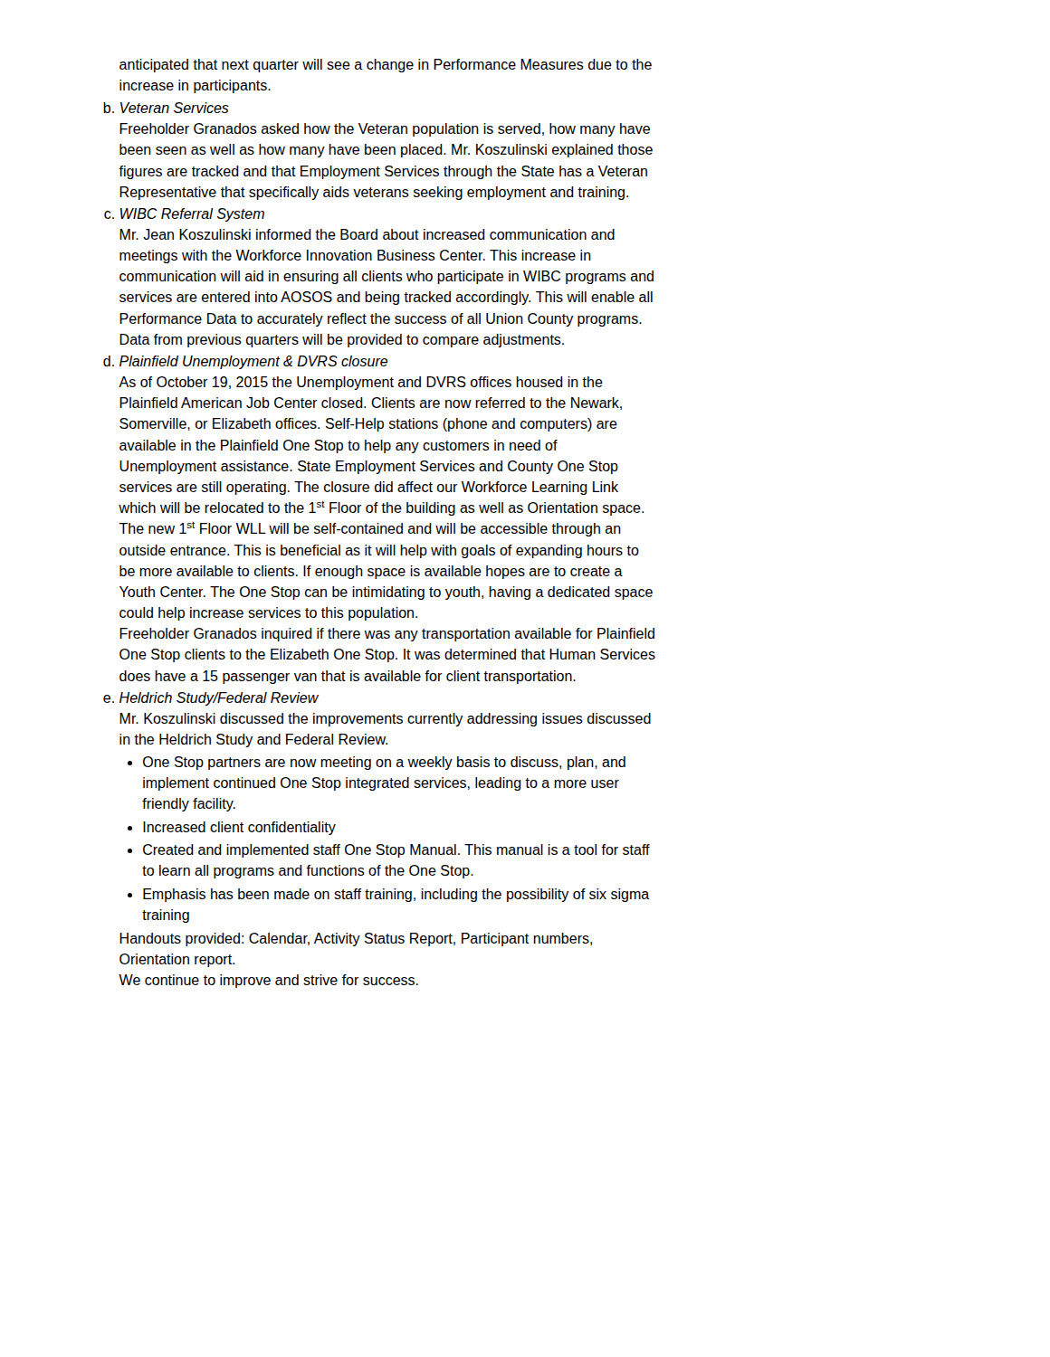anticipated that next quarter will see a change in Performance Measures due to the increase in participants.
Veteran Services
Freeholder Granados asked how the Veteran population is served, how many have been seen as well as how many have been placed. Mr. Koszulinski explained those figures are tracked and that Employment Services through the State has a Veteran Representative that specifically aids veterans seeking employment and training.
WIBC Referral System
Mr. Jean Koszulinski informed the Board about increased communication and meetings with the Workforce Innovation Business Center. This increase in communication will aid in ensuring all clients who participate in WIBC programs and services are entered into AOSOS and being tracked accordingly. This will enable all Performance Data to accurately reflect the success of all Union County programs. Data from previous quarters will be provided to compare adjustments.
Plainfield Unemployment & DVRS closure
As of October 19, 2015 the Unemployment and DVRS offices housed in the Plainfield American Job Center closed. Clients are now referred to the Newark, Somerville, or Elizabeth offices. Self-Help stations (phone and computers) are available in the Plainfield One Stop to help any customers in need of Unemployment assistance. State Employment Services and County One Stop services are still operating. The closure did affect our Workforce Learning Link which will be relocated to the 1st Floor of the building as well as Orientation space. The new 1st Floor WLL will be self-contained and will be accessible through an outside entrance. This is beneficial as it will help with goals of expanding hours to be more available to clients. If enough space is available hopes are to create a Youth Center. The One Stop can be intimidating to youth, having a dedicated space could help increase services to this population.
Freeholder Granados inquired if there was any transportation available for Plainfield One Stop clients to the Elizabeth One Stop. It was determined that Human Services does have a 15 passenger van that is available for client transportation.
Heldrich Study/Federal Review
Mr. Koszulinski discussed the improvements currently addressing issues discussed in the Heldrich Study and Federal Review.
One Stop partners are now meeting on a weekly basis to discuss, plan, and implement continued One Stop integrated services, leading to a more user friendly facility.
Increased client confidentiality
Created and implemented staff One Stop Manual. This manual is a tool for staff to learn all programs and functions of the One Stop.
Emphasis has been made on staff training, including the possibility of six sigma training
Handouts provided: Calendar, Activity Status Report, Participant numbers, Orientation report.
We continue to improve and strive for success.